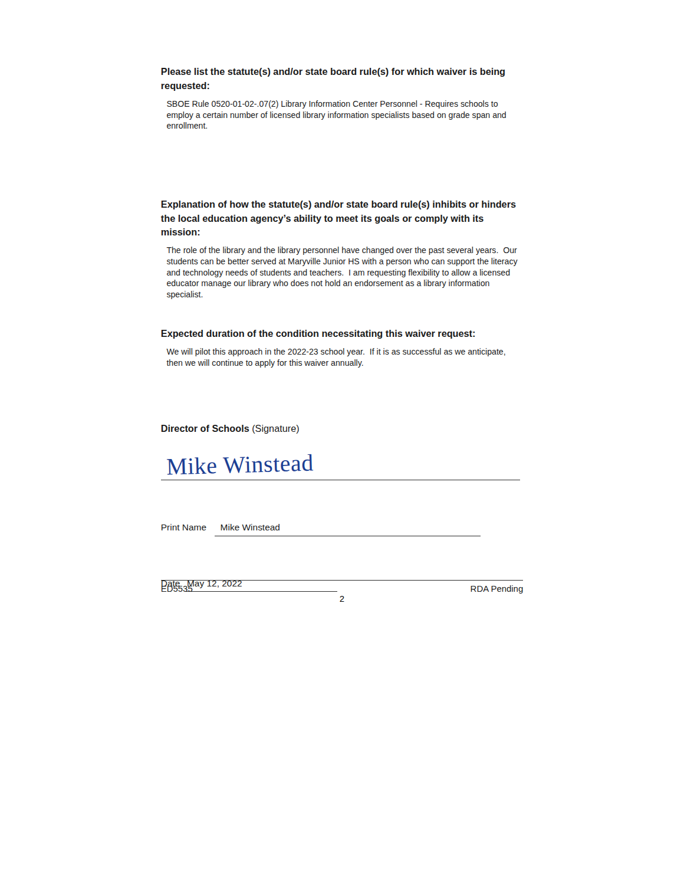Please list the statute(s) and/or state board rule(s) for which waiver is being requested:
SBOE Rule 0520-01-02-.07(2) Library Information Center Personnel - Requires schools to employ a certain number of licensed library information specialists based on grade span and enrollment.
Explanation of how the statute(s) and/or state board rule(s) inhibits or hinders the local education agency’s ability to meet its goals or comply with its mission:
The role of the library and the library personnel have changed over the past several years. Our students can be better served at Maryville Junior HS with a person who can support the literacy and technology needs of students and teachers. I am requesting flexibility to allow a licensed educator manage our library who does not hold an endorsement as a library information specialist.
Expected duration of the condition necessitating this waiver request:
We will pilot this approach in the 2022-23 school year. If it is as successful as we anticipate, then we will continue to apply for this waiver annually.
Director of Schools (Signature)
Mike Winstead
Print Name Mike Winstead
Date May 12, 2022
ED5535 RDA Pending
2